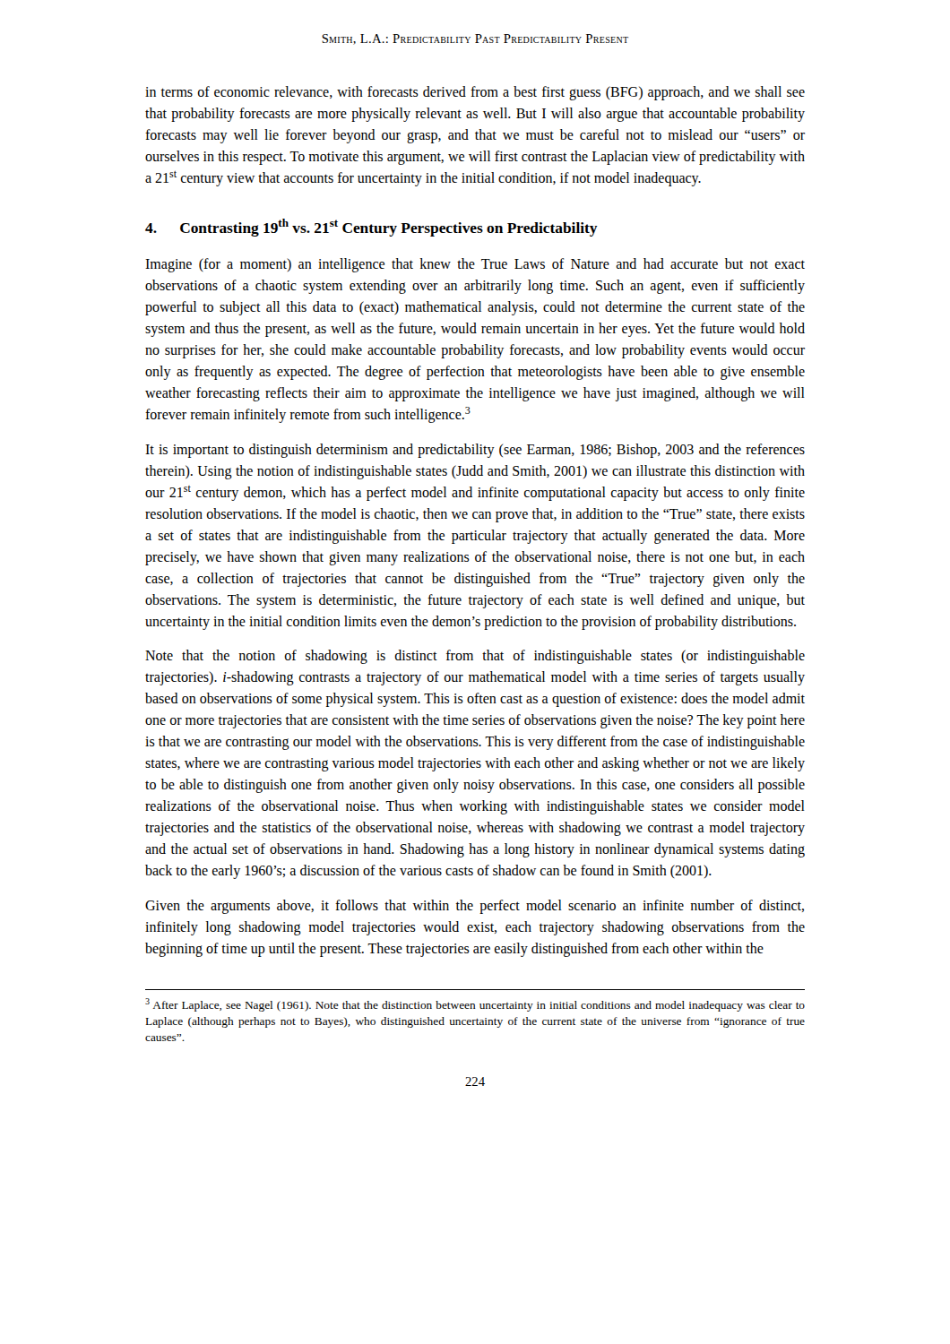Smith, L.A.: Predictability Past Predictability Present
in terms of economic relevance, with forecasts derived from a best first guess (BFG) approach, and we shall see that probability forecasts are more physically relevant as well. But I will also argue that accountable probability forecasts may well lie forever beyond our grasp, and that we must be careful not to mislead our “users” or ourselves in this respect. To motivate this argument, we will first contrast the Laplacian view of predictability with a 21st century view that accounts for uncertainty in the initial condition, if not model inadequacy.
4. Contrasting 19th vs. 21st Century Perspectives on Predictability
Imagine (for a moment) an intelligence that knew the True Laws of Nature and had accurate but not exact observations of a chaotic system extending over an arbitrarily long time. Such an agent, even if sufficiently powerful to subject all this data to (exact) mathematical analysis, could not determine the current state of the system and thus the present, as well as the future, would remain uncertain in her eyes. Yet the future would hold no surprises for her, she could make accountable probability forecasts, and low probability events would occur only as frequently as expected. The degree of perfection that meteorologists have been able to give ensemble weather forecasting reflects their aim to approximate the intelligence we have just imagined, although we will forever remain infinitely remote from such intelligence.3
It is important to distinguish determinism and predictability (see Earman, 1986; Bishop, 2003 and the references therein). Using the notion of indistinguishable states (Judd and Smith, 2001) we can illustrate this distinction with our 21st century demon, which has a perfect model and infinite computational capacity but access to only finite resolution observations. If the model is chaotic, then we can prove that, in addition to the “True” state, there exists a set of states that are indistinguishable from the particular trajectory that actually generated the data. More precisely, we have shown that given many realizations of the observational noise, there is not one but, in each case, a collection of trajectories that cannot be distinguished from the “True” trajectory given only the observations. The system is deterministic, the future trajectory of each state is well defined and unique, but uncertainty in the initial condition limits even the demon’s prediction to the provision of probability distributions.
Note that the notion of shadowing is distinct from that of indistinguishable states (or indistinguishable trajectories). i-shadowing contrasts a trajectory of our mathematical model with a time series of targets usually based on observations of some physical system. This is often cast as a question of existence: does the model admit one or more trajectories that are consistent with the time series of observations given the noise? The key point here is that we are contrasting our model with the observations. This is very different from the case of indistinguishable states, where we are contrasting various model trajectories with each other and asking whether or not we are likely to be able to distinguish one from another given only noisy observations. In this case, one considers all possible realizations of the observational noise. Thus when working with indistinguishable states we consider model trajectories and the statistics of the observational noise, whereas with shadowing we contrast a model trajectory and the actual set of observations in hand. Shadowing has a long history in nonlinear dynamical systems dating back to the early 1960’s; a discussion of the various casts of shadow can be found in Smith (2001).
Given the arguments above, it follows that within the perfect model scenario an infinite number of distinct, infinitely long shadowing model trajectories would exist, each trajectory shadowing observations from the beginning of time up until the present. These trajectories are easily distinguished from each other within the
3 After Laplace, see Nagel (1961). Note that the distinction between uncertainty in initial conditions and model inadequacy was clear to Laplace (although perhaps not to Bayes), who distinguished uncertainty of the current state of the universe from “ignorance of true causes”.
224